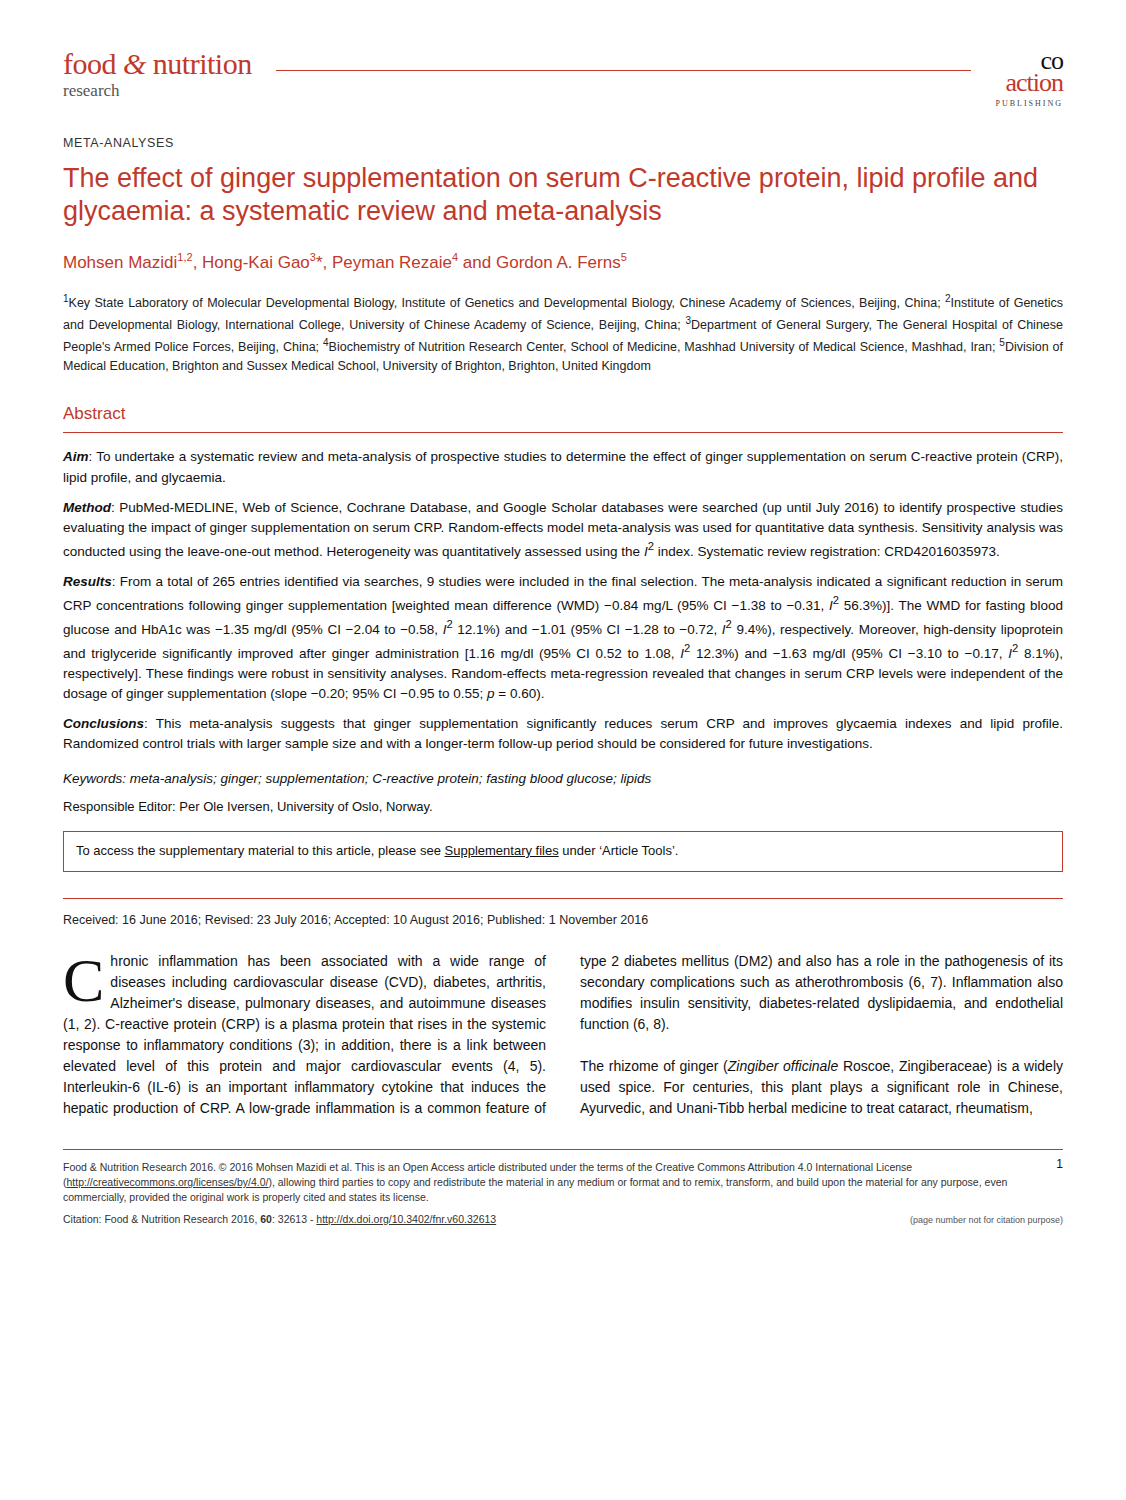food & nutrition
research
co action
PUBLISHING
META-ANALYSES
The effect of ginger supplementation on serum C-reactive protein, lipid profile and glycaemia: a systematic review and meta-analysis
Mohsen Mazidi1,2, Hong-Kai Gao3*, Peyman Rezaie4 and Gordon A. Ferns5
1Key State Laboratory of Molecular Developmental Biology, Institute of Genetics and Developmental Biology, Chinese Academy of Sciences, Beijing, China; 2Institute of Genetics and Developmental Biology, International College, University of Chinese Academy of Science, Beijing, China; 3Department of General Surgery, The General Hospital of Chinese People's Armed Police Forces, Beijing, China; 4Biochemistry of Nutrition Research Center, School of Medicine, Mashhad University of Medical Science, Mashhad, Iran; 5Division of Medical Education, Brighton and Sussex Medical School, University of Brighton, Brighton, United Kingdom
Abstract
Aim: To undertake a systematic review and meta-analysis of prospective studies to determine the effect of ginger supplementation on serum C-reactive protein (CRP), lipid profile, and glycaemia.
Method: PubMed-MEDLINE, Web of Science, Cochrane Database, and Google Scholar databases were searched (up until July 2016) to identify prospective studies evaluating the impact of ginger supplementation on serum CRP. Random-effects model meta-analysis was used for quantitative data synthesis. Sensitivity analysis was conducted using the leave-one-out method. Heterogeneity was quantitatively assessed using the I2 index. Systematic review registration: CRD42016035973.
Results: From a total of 265 entries identified via searches, 9 studies were included in the final selection. The meta-analysis indicated a significant reduction in serum CRP concentrations following ginger supplementation [weighted mean difference (WMD) −0.84 mg/L (95% CI −1.38 to −0.31, I2 56.3%)]. The WMD for fasting blood glucose and HbA1c was −1.35 mg/dl (95% CI −2.04 to −0.58, I2 12.1%) and −1.01 (95% CI −1.28 to −0.72, I2 9.4%), respectively. Moreover, high-density lipoprotein and triglyceride significantly improved after ginger administration [1.16 mg/dl (95% CI 0.52 to 1.08, I2 12.3%) and −1.63 mg/dl (95% CI −3.10 to −0.17, I2 8.1%), respectively]. These findings were robust in sensitivity analyses. Random-effects meta-regression revealed that changes in serum CRP levels were independent of the dosage of ginger supplementation (slope −0.20; 95% CI −0.95 to 0.55; p = 0.60).
Conclusions: This meta-analysis suggests that ginger supplementation significantly reduces serum CRP and improves glycaemia indexes and lipid profile. Randomized control trials with larger sample size and with a longer-term follow-up period should be considered for future investigations.
Keywords: meta-analysis; ginger; supplementation; C-reactive protein; fasting blood glucose; lipids
Responsible Editor: Per Ole Iversen, University of Oslo, Norway.
To access the supplementary material to this article, please see Supplementary files under ‘Article Tools’.
Received: 16 June 2016; Revised: 23 July 2016; Accepted: 10 August 2016; Published: 1 November 2016
Chronic inflammation has been associated with a wide range of diseases including cardiovascular disease (CVD), diabetes, arthritis, Alzheimer's disease, pulmonary diseases, and autoimmune diseases (1, 2). C-reactive protein (CRP) is a plasma protein that rises in the systemic response to inflammatory conditions (3); in addition, there is a link between elevated level of this protein and major cardiovascular events (4, 5). Interleukin-6 (IL-6) is an important inflammatory cytokine that induces the hepatic production of CRP. A low-grade inflammation is a common feature of type 2 diabetes mellitus (DM2) and also has a role in the pathogenesis of its secondary complications such as atherothrombosis (6, 7). Inflammation also modifies insulin sensitivity, diabetes-related dyslipidaemia, and endothelial function (6, 8).
The rhizome of ginger (Zingiber officinale Roscoe, Zingiberaceae) is a widely used spice. For centuries, this plant plays a significant role in Chinese, Ayurvedic, and Unani-Tibb herbal medicine to treat cataract, rheumatism,
1
Food & Nutrition Research 2016. © 2016 Mohsen Mazidi et al. This is an Open Access article distributed under the terms of the Creative Commons Attribution 4.0 International License (http://creativecommons.org/licenses/by/4.0/), allowing third parties to copy and redistribute the material in any medium or format and to remix, transform, and build upon the material for any purpose, even commercially, provided the original work is properly cited and states its license.
Citation: Food & Nutrition Research 2016, 60: 32613 - http://dx.doi.org/10.3402/fnr.v60.32613
(page number not for citation purpose)